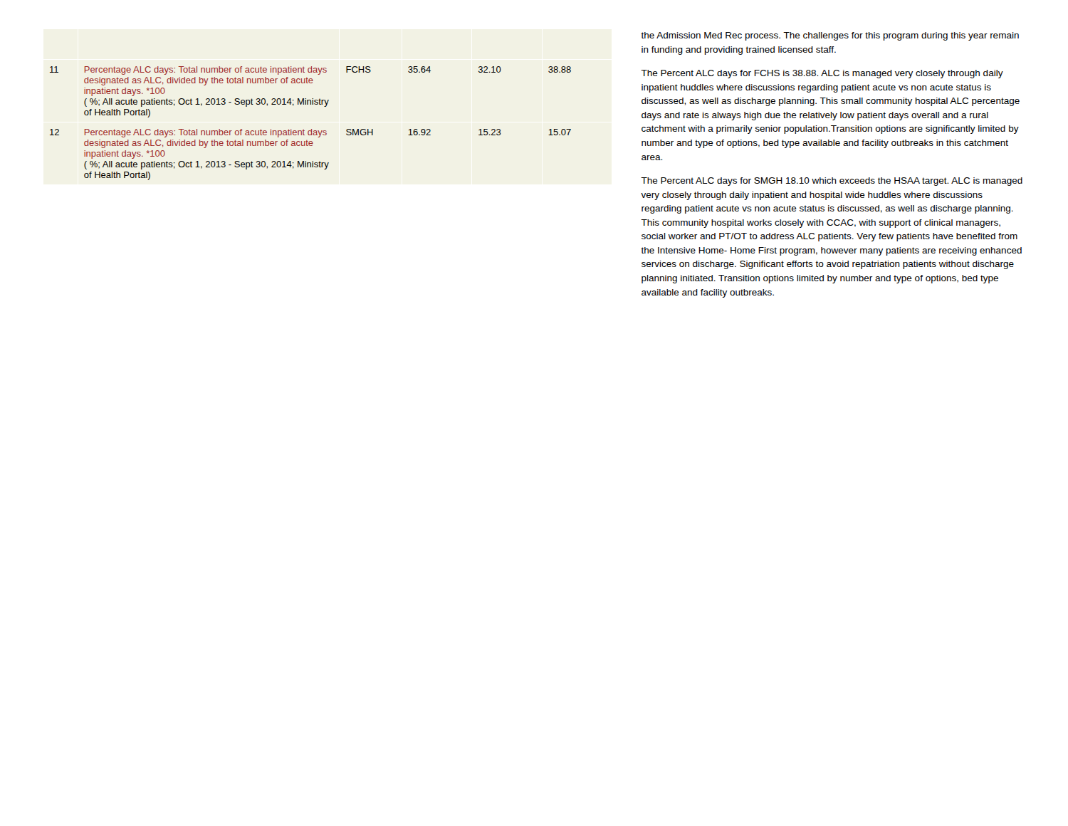| 11 | Percentage ALC days: Total number of acute inpatient days designated as ALC, divided by the total number of acute inpatient days. *100 ( %; All acute patients; Oct 1, 2013 - Sept 30, 2014; Ministry of Health Portal) | FCHS | 35.64 | 32.10 | 38.88 |
| 12 | Percentage ALC days: Total number of acute inpatient days designated as ALC, divided by the total number of acute inpatient days. *100 ( %; All acute patients; Oct 1, 2013 - Sept 30, 2014; Ministry of Health Portal) | SMGH | 16.92 | 15.23 | 15.07 |
the Admission Med Rec process. The challenges for this program during this year remain in funding and providing trained licensed staff.
The Percent ALC days for FCHS is 38.88. ALC is managed very closely through daily inpatient huddles where discussions regarding patient acute vs non acute status is discussed, as well as discharge planning. This small community hospital ALC percentage days and rate is always high due the relatively low patient days overall and a rural catchment with a primarily senior population.Transition options are significantly limited by number and type of options, bed type available and facility outbreaks in this catchment area.
The Percent ALC days for SMGH 18.10 which exceeds the HSAA target. ALC is managed very closely through daily inpatient and hospital wide huddles where discussions regarding patient acute vs non acute status is discussed, as well as discharge planning. This community hospital works closely with CCAC, with support of clinical managers, social worker and PT/OT to address ALC patients. Very few patients have benefited from the Intensive Home- Home First program, however many patients are receiving enhanced services on discharge. Significant efforts to avoid repatriation patients without discharge planning initiated. Transition options limited by number and type of options, bed type available and facility outbreaks.